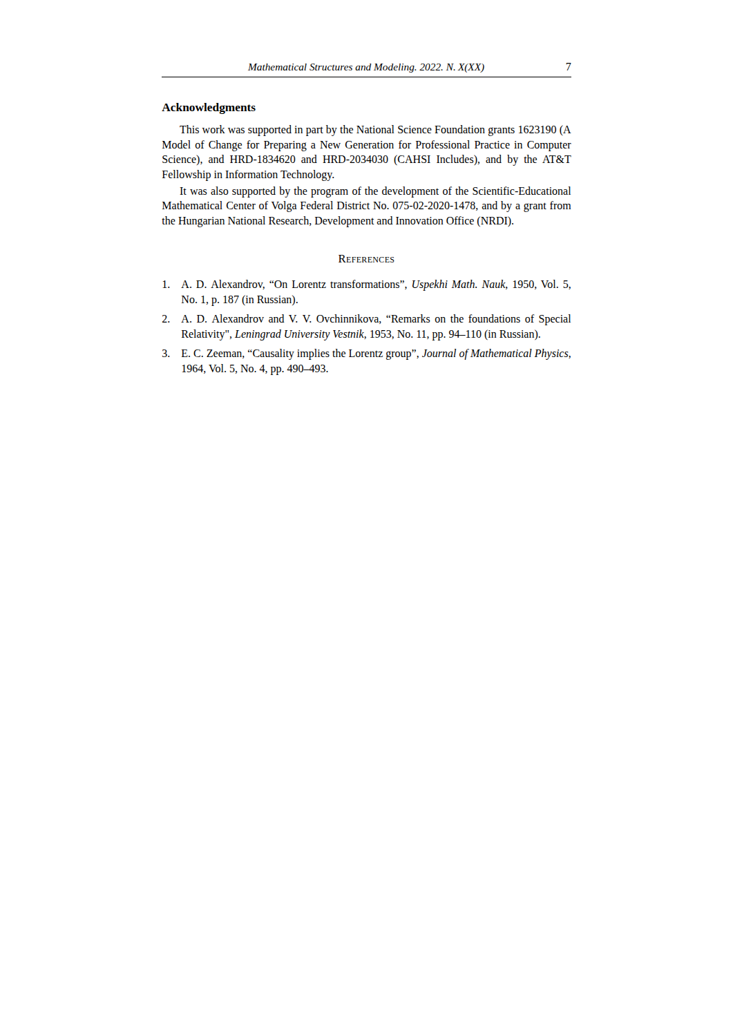Mathematical Structures and Modeling. 2022. N. X(XX) 7
Acknowledgments
This work was supported in part by the National Science Foundation grants 1623190 (A Model of Change for Preparing a New Generation for Professional Practice in Computer Science), and HRD-1834620 and HRD-2034030 (CAHSI Includes), and by the AT&T Fellowship in Information Technology.
It was also supported by the program of the development of the Scientific-Educational Mathematical Center of Volga Federal District No. 075-02-2020-1478, and by a grant from the Hungarian National Research, Development and Innovation Office (NRDI).
References
A. D. Alexandrov, “On Lorentz transformations”, Uspekhi Math. Nauk, 1950, Vol. 5, No. 1, p. 187 (in Russian).
A. D. Alexandrov and V. V. Ovchinnikova, “Remarks on the foundations of Special Relativity", Leningrad University Vestnik, 1953, No. 11, pp. 94–110 (in Russian).
E. C. Zeeman, “Causality implies the Lorentz group”, Journal of Mathematical Physics, 1964, Vol. 5, No. 4, pp. 490–493.